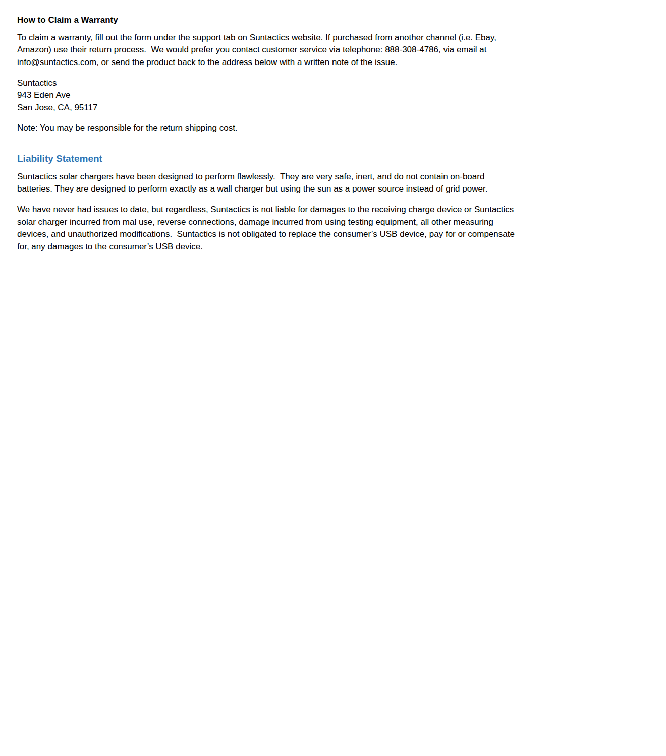How to Claim a Warranty
To claim a warranty, fill out the form under the support tab on Suntactics website. If purchased from another channel (i.e. Ebay, Amazon) use their return process. We would prefer you contact customer service via telephone: 888-308-4786, via email at info@suntactics.com, or send the product back to the address below with a written note of the issue.
Suntactics
943 Eden Ave
San Jose, CA, 95117
Note: You may be responsible for the return shipping cost.
Liability Statement
Suntactics solar chargers have been designed to perform flawlessly. They are very safe, inert, and do not contain on-board batteries. They are designed to perform exactly as a wall charger but using the sun as a power source instead of grid power.
We have never had issues to date, but regardless, Suntactics is not liable for damages to the receiving charge device or Suntactics solar charger incurred from mal use, reverse connections, damage incurred from using testing equipment, all other measuring devices, and unauthorized modifications. Suntactics is not obligated to replace the consumer’s USB device, pay for or compensate for, any damages to the consumer’s USB device.